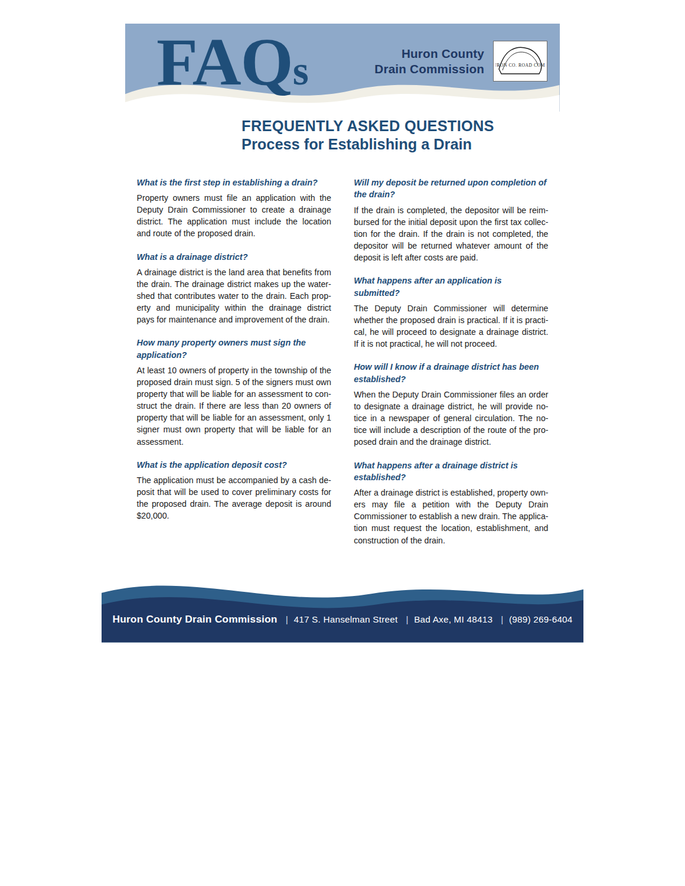Huron County
Drain Commission
HURON CO. ROAD COMM.
FAQ s
Frequently Asked Questions
Process for Establishing a Drain
What is the first step in establishing a drain?
Property owners must file an application with the Deputy Drain Commissioner to create a drainage district. The application must include the location and route of the proposed drain.
What is a drainage district?
A drainage district is the land area that benefits from the drain. The drainage district makes up the watershed that contributes water to the drain. Each property and municipality within the drainage district pays for maintenance and improvement of the drain.
How many property owners must sign the application?
At least 10 owners of property in the township of the proposed drain must sign. 5 of the signers must own property that will be liable for an assessment to construct the drain. If there are less than 20 owners of property that will be liable for an assessment, only 1 signer must own property that will be liable for an assessment.
What is the application deposit cost?
The application must be accompanied by a cash deposit that will be used to cover preliminary costs for the proposed drain. The average deposit is around $20,000.
Will my deposit be returned upon completion of the drain?
If the drain is completed, the depositor will be reimbursed for the initial deposit upon the first tax collection for the drain. If the drain is not completed, the depositor will be returned whatever amount of the deposit is left after costs are paid.
What happens after an application is submitted?
The Deputy Drain Commissioner will determine whether the proposed drain is practical. If it is practical, he will proceed to designate a drainage district. If it is not practical, he will not proceed.
How will I know if a drainage district has been established?
When the Deputy Drain Commissioner files an order to designate a drainage district, he will provide notice in a newspaper of general circulation. The notice will include a description of the route of the proposed drain and the drainage district.
What happens after a drainage district is established?
After a drainage district is established, property owners may file a petition with the Deputy Drain Commissioner to establish a new drain. The application must request the location, establishment, and construction of the drain.
Huron County Drain Commission |417 S. Hanselman Street |Bad Axe, MI 48413 |(989) 269-6404